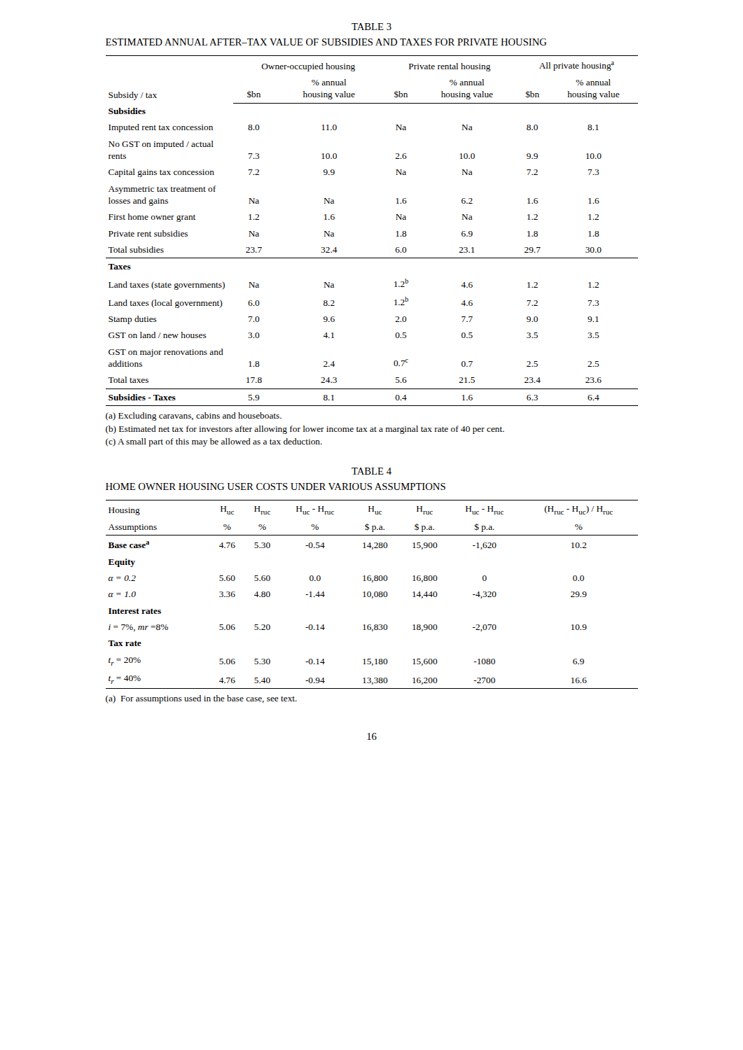TABLE 3
ESTIMATED ANNUAL AFTER–TAX VALUE OF SUBSIDIES AND TAXES FOR PRIVATE HOUSING
| Subsidy / tax | Owner-occupied housing | Private rental housing | All private housing a |
| --- | --- | --- | --- |
| $bn | % annual housing value | $bn | % annual housing value | $bn | % annual housing value |
| Subsidies | | | | | | |
| Imputed rent tax concession | 8.0 | 11.0 | Na | Na | 8.0 | 8.1 |
| No GST on imputed / actual rents | 7.3 | 10.0 | 2.6 | 10.0 | 9.9 | 10.0 |
| Capital gains tax concession | 7.2 | 9.9 | Na | Na | 7.2 | 7.3 |
| Asymmetric tax treatment of losses and gains | Na | Na | 1.6 | 6.2 | 1.6 | 1.6 |
| First home owner grant | 1.2 | 1.6 | Na | Na | 1.2 | 1.2 |
| Private rent subsidies | Na | Na | 1.8 | 6.9 | 1.8 | 1.8 |
| Total subsidies | 23.7 | 32.4 | 6.0 | 23.1 | 29.7 | 30.0 |
| Taxes | | | | | | |
| Land taxes (state governments) | Na | Na | 1.2 b | 4.6 | 1.2 | 1.2 |
| Land taxes (local government) | 6.0 | 8.2 | 1.2 b | 4.6 | 7.2 | 7.3 |
| Stamp duties | 7.0 | 9.6 | 2.0 | 7.7 | 9.0 | 9.1 |
| GST on land / new houses | 3.0 | 4.1 | 0.5 | 0.5 | 3.5 | 3.5 |
| GST on major renovations and additions | 1.8 | 2.4 | 0.7 c | 0.7 | 2.5 | 2.5 |
| Total taxes | 17.8 | 24.3 | 5.6 | 21.5 | 23.4 | 23.6 |
| Subsidies - Taxes | 5.9 | 8.1 | 0.4 | 1.6 | 6.3 | 6.4 |
(a) Excluding caravans, cabins and houseboats.
(b) Estimated net tax for investors after allowing for lower income tax at a marginal tax rate of 40 per cent.
(c) A small part of this may be allowed as a tax deduction.
TABLE 4
HOME OWNER HOUSING USER COSTS UNDER VARIOUS ASSUMPTIONS
| Housing | H uc | H ruc | H uc - H ruc | H uc | H ruc | H uc - H ruc | (H ruc - H uc ) / H ruc |
| --- | --- | --- | --- | --- | --- | --- | --- |
| Assumptions | % | % | % | $ p.a. | $ p.a. | $ p.a. | % |
| Base case a | 4.76 | 5.30 | -0.54 | 14,280 | 15,900 | -1,620 | 10.2 |
| Equity | | | | | | | |
| α = 0.2 | 5.60 | 5.60 | 0.0 | 16,800 | 16,800 | 0 | 0.0 |
| α = 1.0 | 3.36 | 4.80 | -1.44 | 10,080 | 14,440 | -4,320 | 29.9 |
| Interest rates | | | | | | | |
| i = 7%, mr =8% | 5.06 | 5.20 | -0.14 | 16,830 | 18,900 | -2,070 | 10.9 |
| Tax rate | | | | | | | |
| t r = 20% | 5.06 | 5.30 | -0.14 | 15,180 | 15,600 | -1080 | 6.9 |
| t r = 40% | 4.76 | 5.40 | -0.94 | 13,380 | 16,200 | -2700 | 16.6 |
(a) For assumptions used in the base case, see text.
16